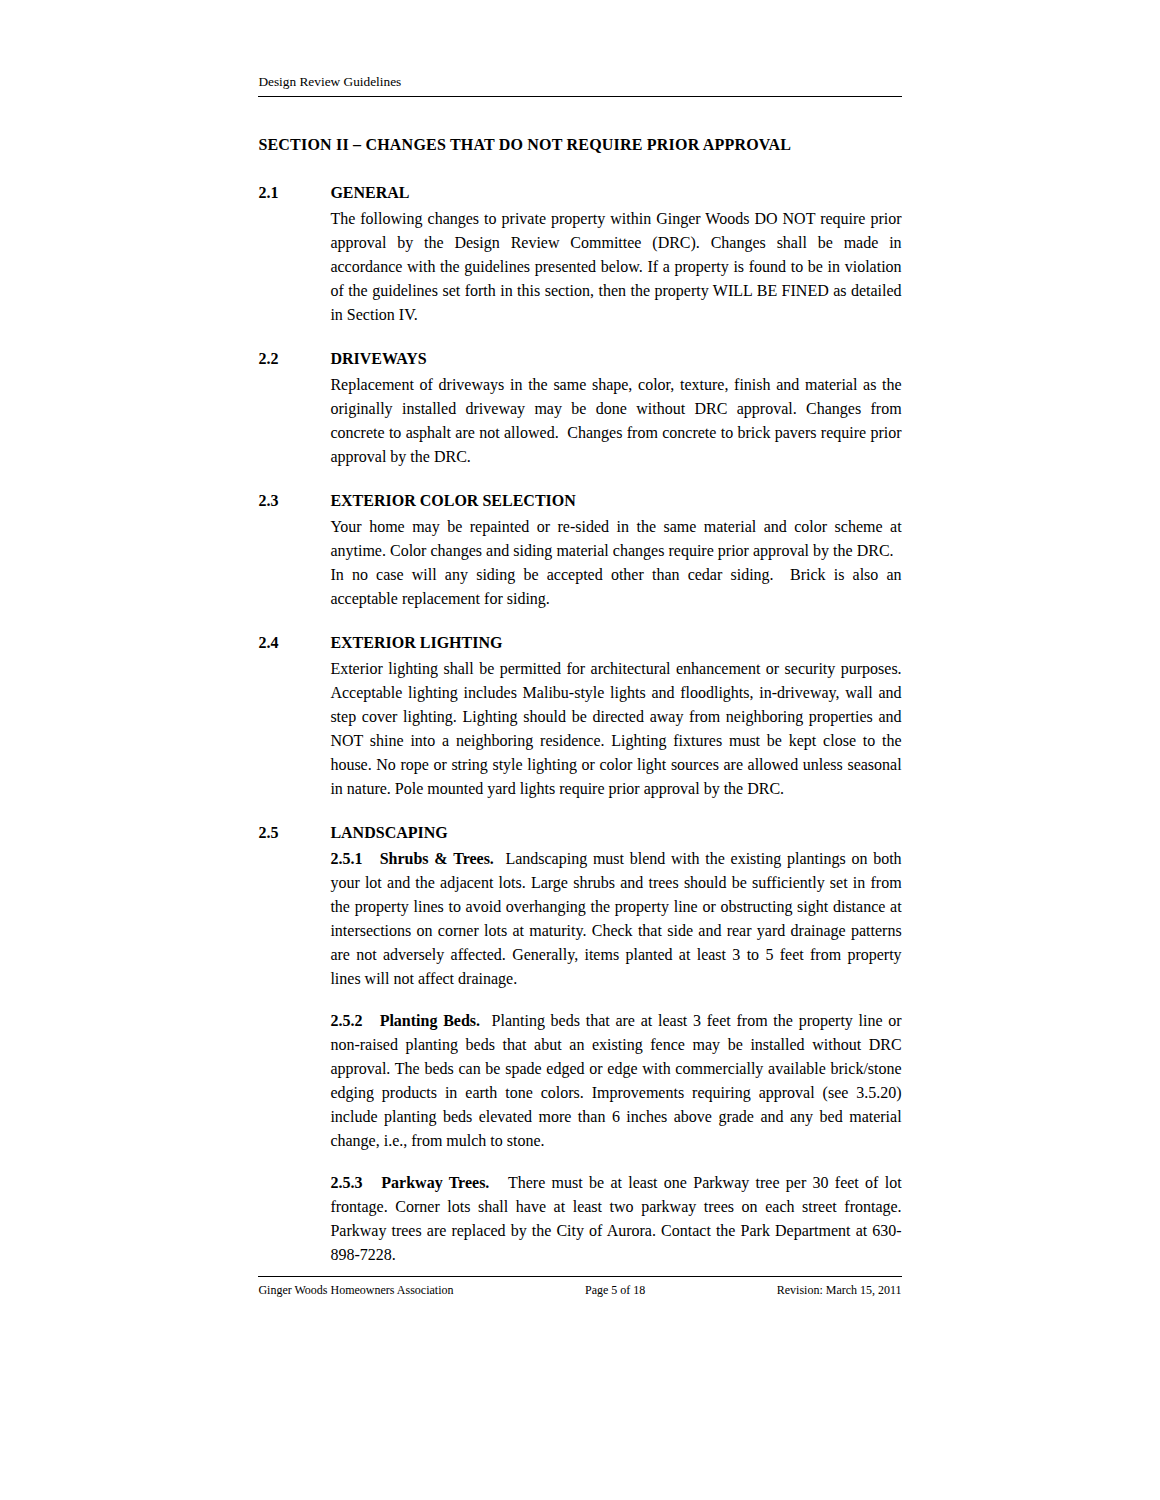Design Review Guidelines
SECTION II – CHANGES THAT DO NOT REQUIRE PRIOR APPROVAL
2.1
GENERAL
The following changes to private property within Ginger Woods DO NOT require prior approval by the Design Review Committee (DRC). Changes shall be made in accordance with the guidelines presented below. If a property is found to be in violation of the guidelines set forth in this section, then the property WILL BE FINED as detailed in Section IV.
2.2
DRIVEWAYS
Replacement of driveways in the same shape, color, texture, finish and material as the originally installed driveway may be done without DRC approval. Changes from concrete to asphalt are not allowed. Changes from concrete to brick pavers require prior approval by the DRC.
2.3
EXTERIOR COLOR SELECTION
Your home may be repainted or re-sided in the same material and color scheme at anytime. Color changes and siding material changes require prior approval by the DRC. In no case will any siding be accepted other than cedar siding. Brick is also an acceptable replacement for siding.
2.4
EXTERIOR LIGHTING
Exterior lighting shall be permitted for architectural enhancement or security purposes. Acceptable lighting includes Malibu-style lights and floodlights, in-driveway, wall and step cover lighting. Lighting should be directed away from neighboring properties and NOT shine into a neighboring residence. Lighting fixtures must be kept close to the house. No rope or string style lighting or color light sources are allowed unless seasonal in nature. Pole mounted yard lights require prior approval by the DRC.
2.5
LANDSCAPING
2.5.1 Shrubs & Trees. Landscaping must blend with the existing plantings on both your lot and the adjacent lots. Large shrubs and trees should be sufficiently set in from the property lines to avoid overhanging the property line or obstructing sight distance at intersections on corner lots at maturity. Check that side and rear yard drainage patterns are not adversely affected. Generally, items planted at least 3 to 5 feet from property lines will not affect drainage.
2.5.2 Planting Beds. Planting beds that are at least 3 feet from the property line or non-raised planting beds that abut an existing fence may be installed without DRC approval. The beds can be spade edged or edge with commercially available brick/stone edging products in earth tone colors. Improvements requiring approval (see 3.5.20) include planting beds elevated more than 6 inches above grade and any bed material change, i.e., from mulch to stone.
2.5.3 Parkway Trees. There must be at least one Parkway tree per 30 feet of lot frontage. Corner lots shall have at least two parkway trees on each street frontage. Parkway trees are replaced by the City of Aurora. Contact the Park Department at 630-898-7228.
Ginger Woods Homeowners Association
Page 5 of 18
Revision: March 15, 2011